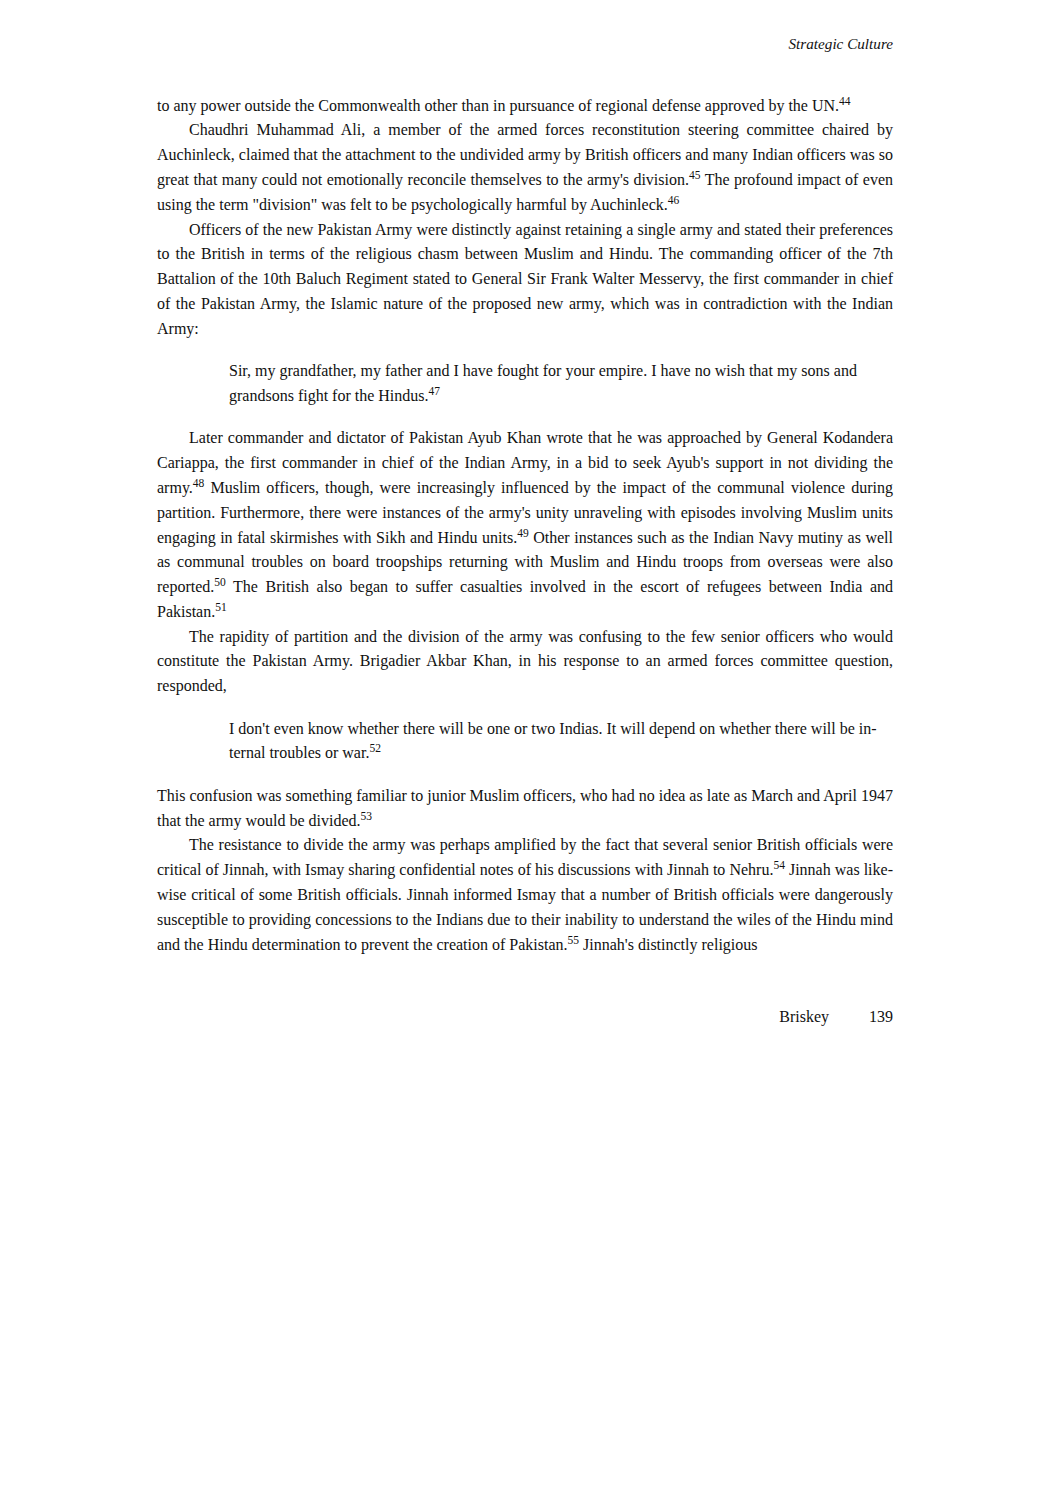Strategic Culture
to any power outside the Commonwealth other than in pursuance of regional defense approved by the UN.44
Chaudhri Muhammad Ali, a member of the armed forces reconstitution steering committee chaired by Auchinleck, claimed that the attachment to the undivided army by British officers and many Indian officers was so great that many could not emotionally reconcile themselves to the army's division.45 The profound impact of even using the term "division" was felt to be psychologically harmful by Auchinleck.46
Officers of the new Pakistan Army were distinctly against retaining a single army and stated their preferences to the British in terms of the religious chasm between Muslim and Hindu. The commanding officer of the 7th Battalion of the 10th Baluch Regiment stated to General Sir Frank Walter Messervy, the first commander in chief of the Pakistan Army, the Islamic nature of the proposed new army, which was in contradiction with the Indian Army:
Sir, my grandfather, my father and I have fought for your empire. I have no wish that my sons and grandsons fight for the Hindus.47
Later commander and dictator of Pakistan Ayub Khan wrote that he was approached by General Kodandera Cariappa, the first commander in chief of the Indian Army, in a bid to seek Ayub's support in not dividing the army.48 Muslim officers, though, were increasingly influenced by the impact of the communal violence during partition. Furthermore, there were instances of the army's unity unraveling with episodes involving Muslim units engaging in fatal skirmishes with Sikh and Hindu units.49 Other instances such as the Indian Navy mutiny as well as communal troubles on board troopships returning with Muslim and Hindu troops from overseas were also reported.50 The British also began to suffer casualties involved in the escort of refugees between India and Pakistan.51
The rapidity of partition and the division of the army was confusing to the few senior officers who would constitute the Pakistan Army. Brigadier Akbar Khan, in his response to an armed forces committee question, responded,
I don't even know whether there will be one or two Indias. It will depend on whether there will be internal troubles or war.52
This confusion was something familiar to junior Muslim officers, who had no idea as late as March and April 1947 that the army would be divided.53
The resistance to divide the army was perhaps amplified by the fact that several senior British officials were critical of Jinnah, with Ismay sharing confidential notes of his discussions with Jinnah to Nehru.54 Jinnah was likewise critical of some British officials. Jinnah informed Ismay that a number of British officials were dangerously susceptible to providing concessions to the Indians due to their inability to understand the wiles of the Hindu mind and the Hindu determination to prevent the creation of Pakistan.55 Jinnah's distinctly religious
Briskey 139